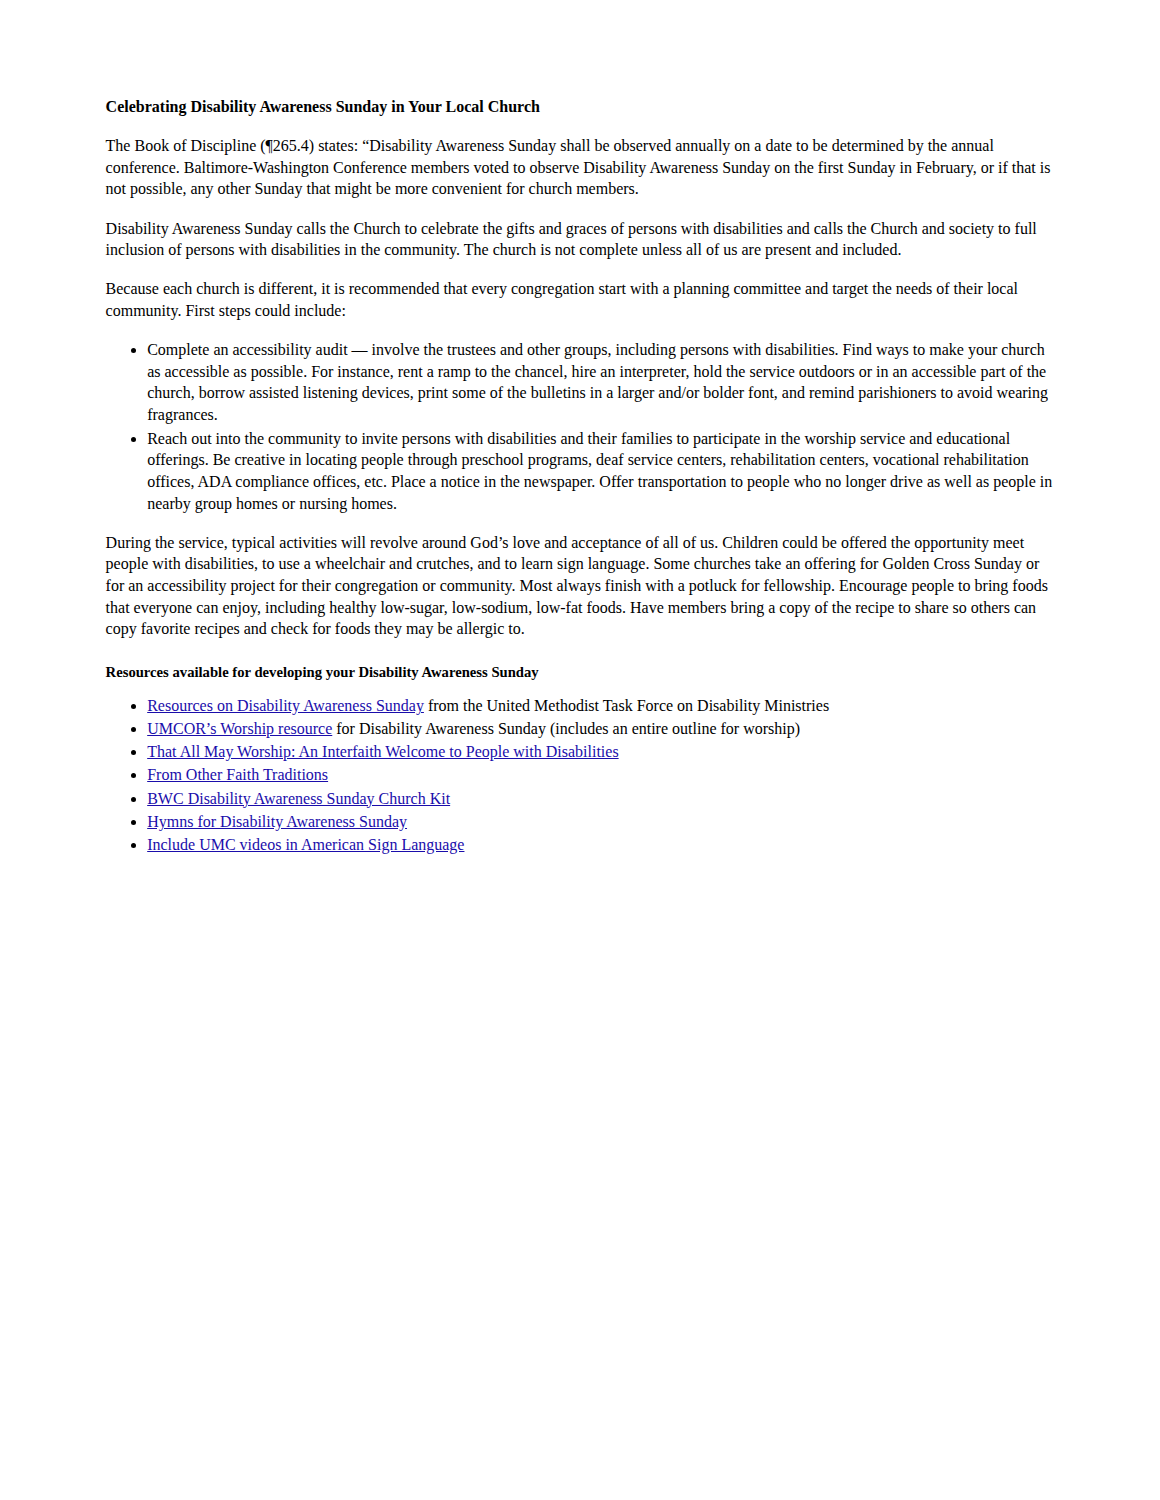Celebrating Disability Awareness Sunday in Your Local Church
The Book of Discipline (¶265.4) states: “Disability Awareness Sunday shall be observed annually on a date to be determined by the annual conference. Baltimore-Washington Conference members voted to observe Disability Awareness Sunday on the first Sunday in February, or if that is not possible, any other Sunday that might be more convenient for church members.
Disability Awareness Sunday calls the Church to celebrate the gifts and graces of persons with disabilities and calls the Church and society to full inclusion of persons with disabilities in the community. The church is not complete unless all of us are present and included.
Because each church is different, it is recommended that every congregation start with a planning committee and target the needs of their local community. First steps could include:
Complete an accessibility audit — involve the trustees and other groups, including persons with disabilities. Find ways to make your church as accessible as possible. For instance, rent a ramp to the chancel, hire an interpreter, hold the service outdoors or in an accessible part of the church, borrow assisted listening devices, print some of the bulletins in a larger and/or bolder font, and remind parishioners to avoid wearing fragrances.
Reach out into the community to invite persons with disabilities and their families to participate in the worship service and educational offerings. Be creative in locating people through preschool programs, deaf service centers, rehabilitation centers, vocational rehabilitation offices, ADA compliance offices, etc. Place a notice in the newspaper. Offer transportation to people who no longer drive as well as people in nearby group homes or nursing homes.
During the service, typical activities will revolve around God’s love and acceptance of all of us. Children could be offered the opportunity meet people with disabilities, to use a wheelchair and crutches, and to learn sign language. Some churches take an offering for Golden Cross Sunday or for an accessibility project for their congregation or community. Most always finish with a potluck for fellowship. Encourage people to bring foods that everyone can enjoy, including healthy low-sugar, low-sodium, low-fat foods. Have members bring a copy of the recipe to share so others can copy favorite recipes and check for foods they may be allergic to.
Resources available for developing your Disability Awareness Sunday
Resources on Disability Awareness Sunday from the United Methodist Task Force on Disability Ministries
UMCOR’s Worship resource for Disability Awareness Sunday (includes an entire outline for worship)
That All May Worship: An Interfaith Welcome to People with Disabilities
From Other Faith Traditions
BWC Disability Awareness Sunday Church Kit
Hymns for Disability Awareness Sunday
Include UMC videos in American Sign Language